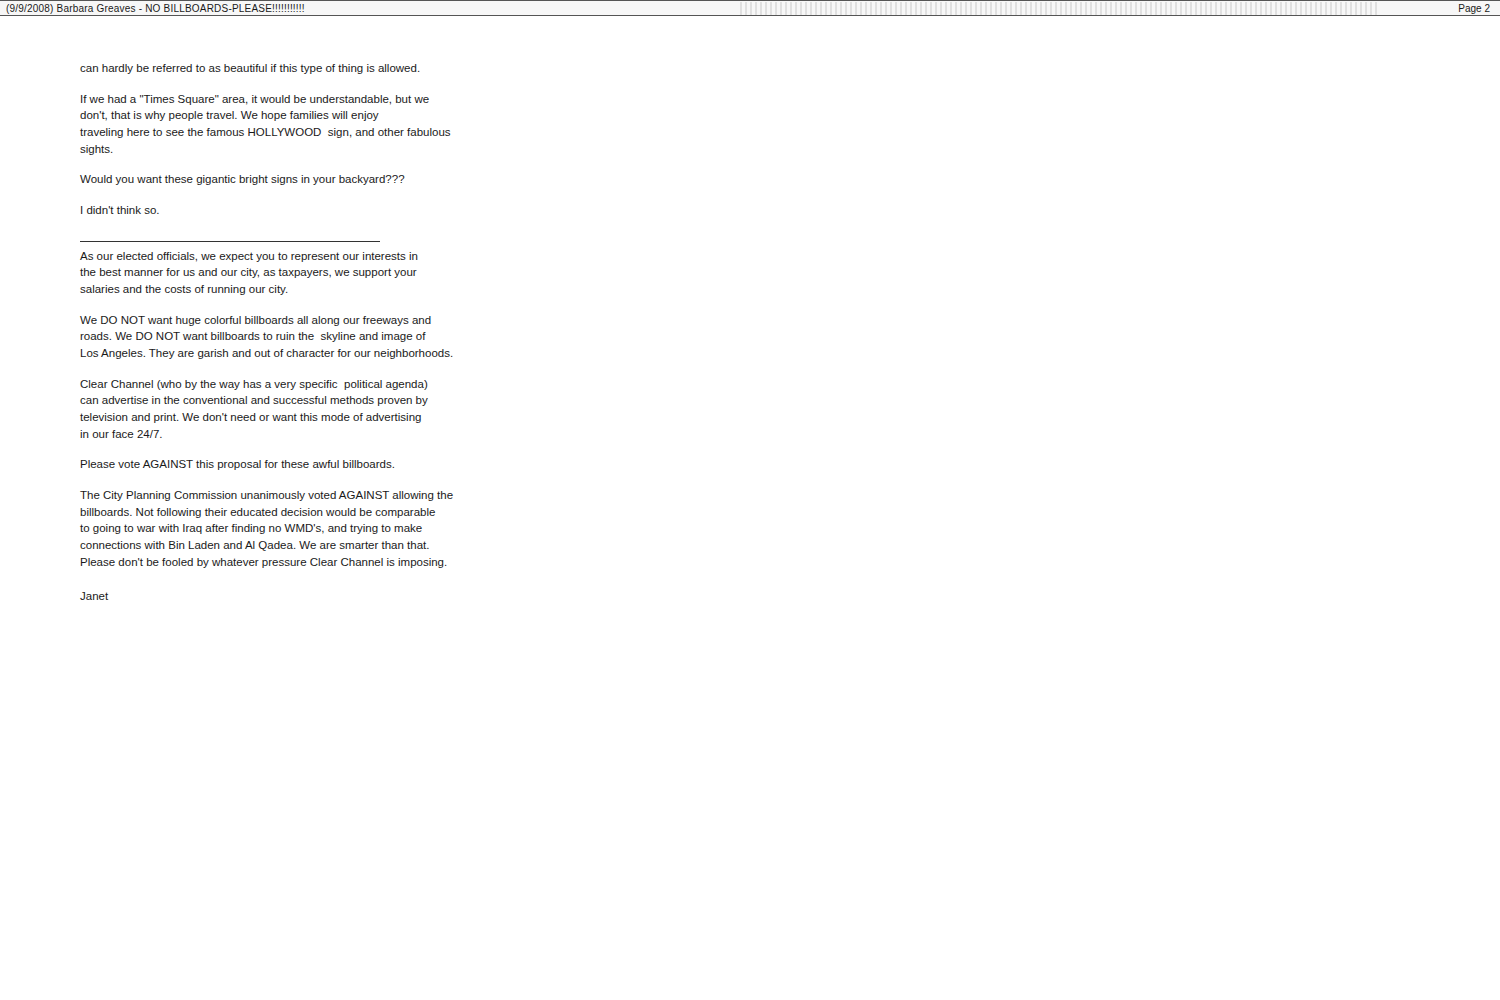(9/9/2008) Barbara Greaves - NO BILLBOARDS-PLEASE!!!!!!!!!!! Page 2
can hardly be referred to as beautiful if this type of thing is allowed.
If we had a "Times Square" area, it would be understandable, but we
don't, that is why people travel. We hope families will enjoy
traveling here to see the famous HOLLYWOOD sign, and other fabulous
sights.
Would you want these gigantic bright signs in your backyard???
I didn't think so.
As our elected officials, we expect you to represent our interests in
the best manner for us and our city, as taxpayers, we support your
salaries and the costs of running our city.
We DO NOT want huge colorful billboards all along our freeways and
roads. We DO NOT want billboards to ruin the skyline and image of
Los Angeles. They are garish and out of character for our neighborhoods.
Clear Channel (who by the way has a very specific political agenda)
can advertise in the conventional and successful methods proven by
television and print. We don't need or want this mode of advertising
in our face 24/7.
Please vote AGAINST this proposal for these awful billboards.
The City Planning Commission unanimously voted AGAINST allowing the
billboards. Not following their educated decision would be comparable
to going to war with Iraq after finding no WMD's, and trying to make
connections with Bin Laden and Al Qadea. We are smarter than that.
Please don't be fooled by whatever pressure Clear Channel is imposing.
Janet